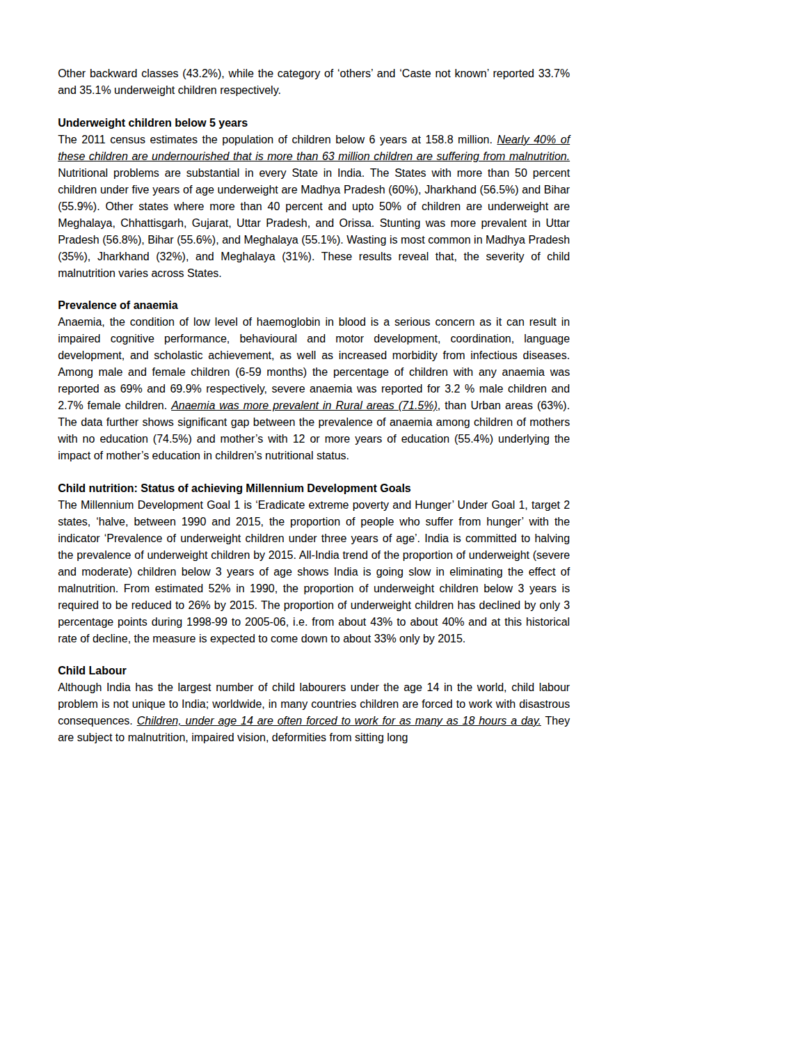Other backward classes (43.2%), while the category of ‘others’ and ‘Caste not known’ reported 33.7% and 35.1% underweight children respectively.
Underweight children below 5 years
The 2011 census estimates the population of children below 6 years at 158.8 million. Nearly 40% of these children are undernourished that is more than 63 million children are suffering from malnutrition. Nutritional problems are substantial in every State in India. The States with more than 50 percent children under five years of age underweight are Madhya Pradesh (60%), Jharkhand (56.5%) and Bihar (55.9%). Other states where more than 40 percent and upto 50% of children are underweight are Meghalaya, Chhattisgarh, Gujarat, Uttar Pradesh, and Orissa. Stunting was more prevalent in Uttar Pradesh (56.8%), Bihar (55.6%), and Meghalaya (55.1%). Wasting is most common in Madhya Pradesh (35%), Jharkhand (32%), and Meghalaya (31%). These results reveal that, the severity of child malnutrition varies across States.
Prevalence of anaemia
Anaemia, the condition of low level of haemoglobin in blood is a serious concern as it can result in impaired cognitive performance, behavioural and motor development, coordination, language development, and scholastic achievement, as well as increased morbidity from infectious diseases. Among male and female children (6-59 months) the percentage of children with any anaemia was reported as 69% and 69.9% respectively, severe anaemia was reported for 3.2 % male children and 2.7% female children. Anaemia was more prevalent in Rural areas (71.5%), than Urban areas (63%). The data further shows significant gap between the prevalence of anaemia among children of mothers with no education (74.5%) and mother’s with 12 or more years of education (55.4%) underlying the impact of mother’s education in children’s nutritional status.
Child nutrition: Status of achieving Millennium Development Goals
The Millennium Development Goal 1 is ‘Eradicate extreme poverty and Hunger’ Under Goal 1, target 2 states, ‘halve, between 1990 and 2015, the proportion of people who suffer from hunger’ with the indicator ‘Prevalence of underweight children under three years of age’. India is committed to halving the prevalence of underweight children by 2015. All-India trend of the proportion of underweight (severe and moderate) children below 3 years of age shows India is going slow in eliminating the effect of malnutrition. From estimated 52% in 1990, the proportion of underweight children below 3 years is required to be reduced to 26% by 2015. The proportion of underweight children has declined by only 3 percentage points during 1998-99 to 2005-06, i.e. from about 43% to about 40% and at this historical rate of decline, the measure is expected to come down to about 33% only by 2015.
Child Labour
Although India has the largest number of child labourers under the age 14 in the world, child labour problem is not unique to India; worldwide, in many countries children are forced to work with disastrous consequences. Children, under age 14 are often forced to work for as many as 18 hours a day. They are subject to malnutrition, impaired vision, deformities from sitting long